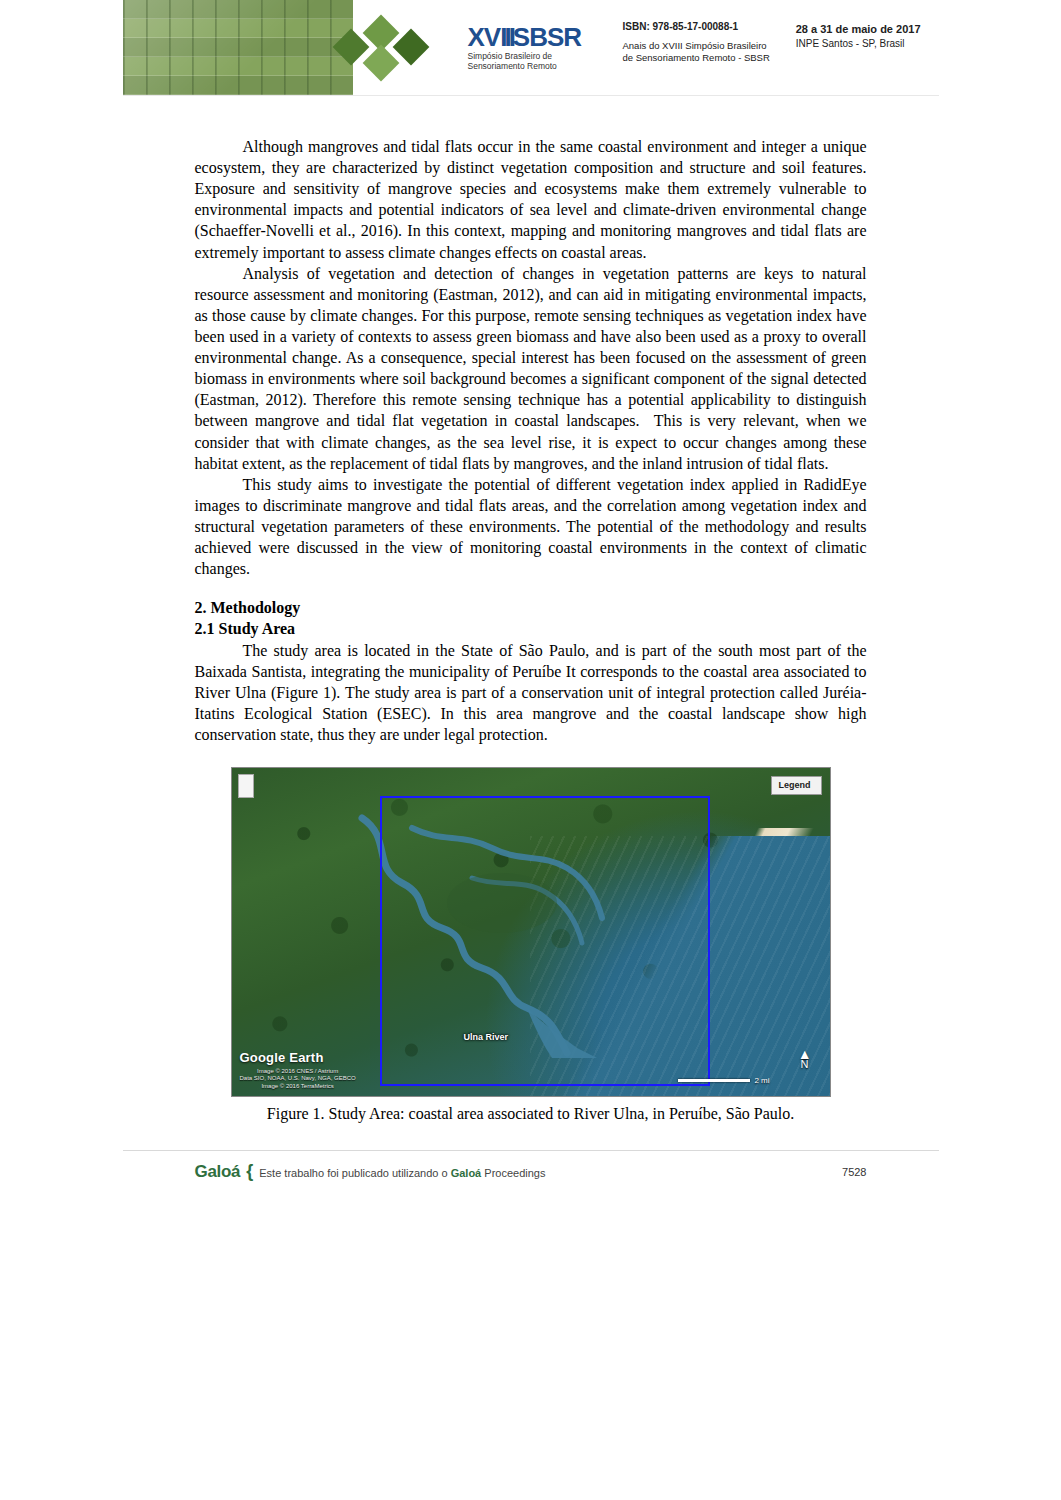XV III SBSR
Simpósio Brasileiro de
Sensoriamento Remoto
ISBN: 978-85-17-00088-1
Anais do XVIII Simpósio Brasileiro
de Sensoriamento Remoto - SBSR
28 a 31 de maio de 2017
INPE Santos - SP, Brasil
Although mangroves and tidal flats occur in the same coastal environment and integer a unique ecosystem, they are characterized by distinct vegetation composition and structure and soil features. Exposure and sensitivity of mangrove species and ecosystems make them extremely vulnerable to environmental impacts and potential indicators of sea level and climate-driven environmental change (Schaeffer-Novelli et al., 2016). In this context, mapping and monitoring mangroves and tidal flats are extremely important to assess climate changes effects on coastal areas.
Analysis of vegetation and detection of changes in vegetation patterns are keys to natural resource assessment and monitoring (Eastman, 2012), and can aid in mitigating environmental impacts, as those cause by climate changes. For this purpose, remote sensing techniques as vegetation index have been used in a variety of contexts to assess green biomass and have also been used as a proxy to overall environmental change. As a consequence, special interest has been focused on the assessment of green biomass in environments where soil background becomes a significant component of the signal detected (Eastman, 2012). Therefore this remote sensing technique has a potential applicability to distinguish between mangrove and tidal flat vegetation in coastal landscapes. This is very relevant, when we consider that with climate changes, as the sea level rise, it is expect to occur changes among these habitat extent, as the replacement of tidal flats by mangroves, and the inland intrusion of tidal flats.
This study aims to investigate the potential of different vegetation index applied in RadidEye images to discriminate mangrove and tidal flats areas, and the correlation among vegetation index and structural vegetation parameters of these environments. The potential of the methodology and results achieved were discussed in the view of monitoring coastal environments in the context of climatic changes.
2. Methodology
2.1 Study Area
The study area is located in the State of São Paulo, and is part of the south most part of the Baixada Santista, integrating the municipality of Peruíbe It corresponds to the coastal area associated to River Ulna (Figure 1). The study area is part of a conservation unit of integral protection called Juréia-Itatins Ecological Station (ESEC). In this area mangrove and the coastal landscape show high conservation state, thus they are under legal protection.
Legend
Ulna River
Google Earth
Image © 2016 CNES / Astrium
Data SIO, NOAA, U.S. Navy, NGA, GEBCO
Image © 2016 TerraMetrics
▲ N
2 mi
Figure 1. Study Area: coastal area associated to River Ulna, in Peruíbe, São Paulo.
Galoá { Este trabalho foi publicado utilizando o Galoá Proceedings
7528